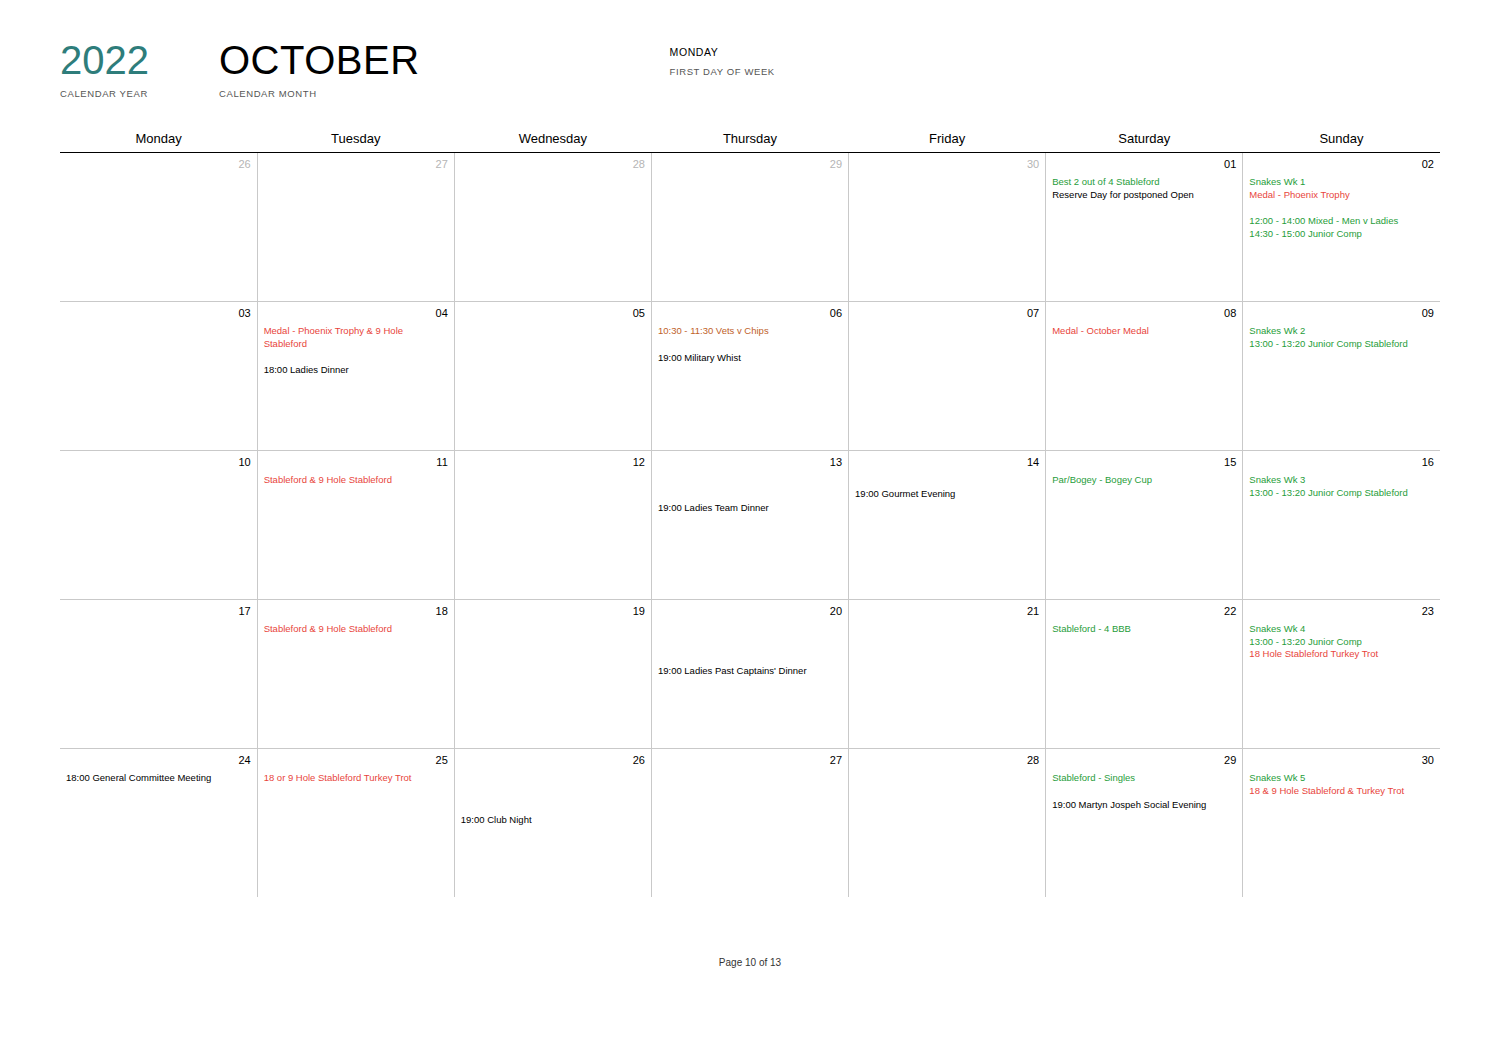2022
Calendar Year
OCTOBER
Calendar Month
Monday
First Day of Week
| Monday | Tuesday | Wednesday | Thursday | Friday | Saturday | Sunday |
| --- | --- | --- | --- | --- | --- | --- |
| 26 | 27 | 28 | 29 | 30 | 01 Best 2 out of 4 Stableford Reserve Day for postponed Open | 02 Snakes Wk 1 Medal - Phoenix Trophy 12:00 - 14:00 Mixed - Men v Ladies 14:30 - 15:00 Junior Comp |
| 03 | 04 Medal - Phoenix Trophy & 9 Hole Stableford 18:00 Ladies Dinner | 05 | 06 10:30 - 11:30 Vets v Chips 19:00 Military Whist | 07 | 08 Medal - October Medal | 09 Snakes Wk 2 13:00 - 13:20 Junior Comp Stableford |
| 10 | 11 Stableford & 9 Hole Stableford | 12 | 13 19:00 Ladies Team Dinner | 14 19:00 Gourmet Evening | 15 Par/Bogey - Bogey Cup | 16 Snakes Wk 3 13:00 - 13:20 Junior Comp Stableford |
| 17 | 18 Stableford & 9 Hole Stableford | 19 | 20 19:00 Ladies Past Captains' Dinner | 21 | 22 Stableford - 4 BBB | 23 Snakes Wk 4 13:00 - 13:20 Junior Comp 18 Hole Stableford Turkey Trot |
| 24 18:00 General Committee Meeting | 25 18 or 9 Hole Stableford Turkey Trot | 26 19:00 Club Night | 27 | 28 | 29 Stableford - Singles 19:00 Martyn Jospeh Social Evening | 30 Snakes Wk 5 18 & 9 Hole Stableford & Turkey Trot |
Page 10 of 13